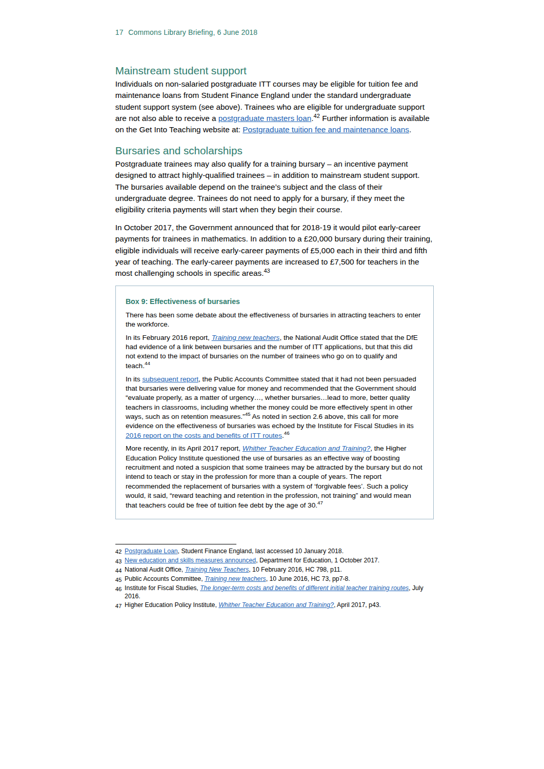17 Commons Library Briefing, 6 June 2018
Mainstream student support
Individuals on non-salaried postgraduate ITT courses may be eligible for tuition fee and maintenance loans from Student Finance England under the standard undergraduate student support system (see above). Trainees who are eligible for undergraduate support are not also able to receive a postgraduate masters loan.42 Further information is available on the Get Into Teaching website at: Postgraduate tuition fee and maintenance loans.
Bursaries and scholarships
Postgraduate trainees may also qualify for a training bursary – an incentive payment designed to attract highly-qualified trainees – in addition to mainstream student support. The bursaries available depend on the trainee’s subject and the class of their undergraduate degree. Trainees do not need to apply for a bursary, if they meet the eligibility criteria payments will start when they begin their course.
In October 2017, the Government announced that for 2018-19 it would pilot early-career payments for trainees in mathematics. In addition to a £20,000 bursary during their training, eligible individuals will receive early-career payments of £5,000 each in their third and fifth year of teaching. The early-career payments are increased to £7,500 for teachers in the most challenging schools in specific areas.43
Box 9: Effectiveness of bursaries
There has been some debate about the effectiveness of bursaries in attracting teachers to enter the workforce.
In its February 2016 report, Training new teachers, the National Audit Office stated that the DfE had evidence of a link between bursaries and the number of ITT applications, but that this did not extend to the impact of bursaries on the number of trainees who go on to qualify and teach.44
In its subsequent report, the Public Accounts Committee stated that it had not been persuaded that bursaries were delivering value for money and recommended that the Government should “evaluate properly, as a matter of urgency…, whether bursaries…lead to more, better quality teachers in classrooms, including whether the money could be more effectively spent in other ways, such as on retention measures.”45 As noted in section 2.6 above, this call for more evidence on the effectiveness of bursaries was echoed by the Institute for Fiscal Studies in its 2016 report on the costs and benefits of ITT routes.46
More recently, in its April 2017 report, Whither Teacher Education and Training?, the Higher Education Policy Institute questioned the use of bursaries as an effective way of boosting recruitment and noted a suspicion that some trainees may be attracted by the bursary but do not intend to teach or stay in the profession for more than a couple of years. The report recommended the replacement of bursaries with a system of ‘forgivable fees’. Such a policy would, it said, “reward teaching and retention in the profession, not training” and would mean that teachers could be free of tuition fee debt by the age of 30.47
42
Postgraduate Loan, Student Finance England, last accessed 10 January 2018.
43
New education and skills measures announced, Department for Education, 1 October 2017.
44
National Audit Office, Training New Teachers, 10 February 2016, HC 798, p11.
45
Public Accounts Committee, Training new teachers, 10 June 2016, HC 73, pp7-8.
46
Institute for Fiscal Studies, The longer-term costs and benefits of different initial teacher training routes, July 2016.
47
Higher Education Policy Institute, Whither Teacher Education and Training?, April 2017, p43.